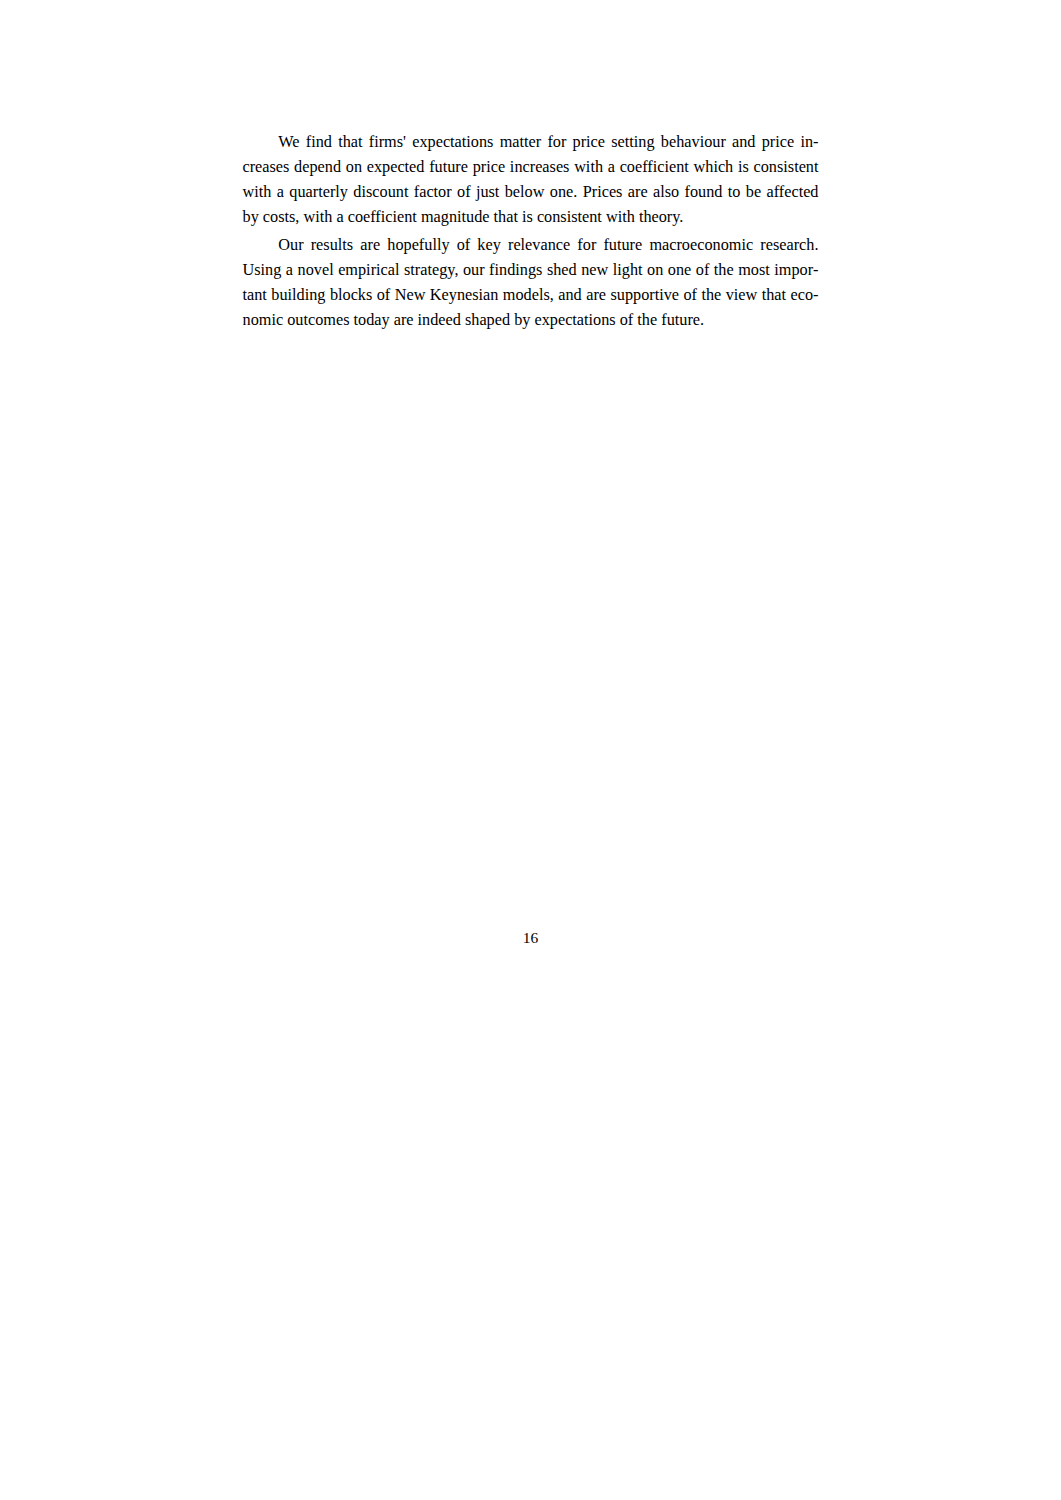We find that firms' expectations matter for price setting behaviour and price increases depend on expected future price increases with a coefficient which is consistent with a quarterly discount factor of just below one. Prices are also found to be affected by costs, with a coefficient magnitude that is consistent with theory.
Our results are hopefully of key relevance for future macroeconomic research. Using a novel empirical strategy, our findings shed new light on one of the most important building blocks of New Keynesian models, and are supportive of the view that economic outcomes today are indeed shaped by expectations of the future.
16